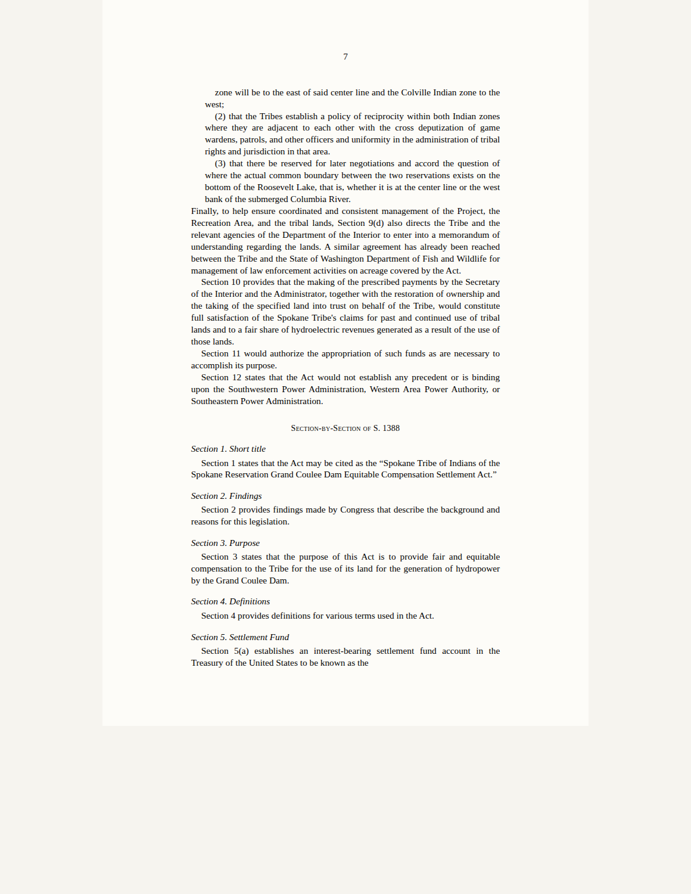7
zone will be to the east of said center line and the Colville Indian zone to the west;
(2) that the Tribes establish a policy of reciprocity within both Indian zones where they are adjacent to each other with the cross deputization of game wardens, patrols, and other officers and uniformity in the administration of tribal rights and jurisdiction in that area.
(3) that there be reserved for later negotiations and accord the question of where the actual common boundary between the two reservations exists on the bottom of the Roosevelt Lake, that is, whether it is at the center line or the west bank of the submerged Columbia River.
Finally, to help ensure coordinated and consistent management of the Project, the Recreation Area, and the tribal lands, Section 9(d) also directs the Tribe and the relevant agencies of the Department of the Interior to enter into a memorandum of understanding regarding the lands. A similar agreement has already been reached between the Tribe and the State of Washington Department of Fish and Wildlife for management of law enforcement activities on acreage covered by the Act.
Section 10 provides that the making of the prescribed payments by the Secretary of the Interior and the Administrator, together with the restoration of ownership and the taking of the specified land into trust on behalf of the Tribe, would constitute full satisfaction of the Spokane Tribe's claims for past and continued use of tribal lands and to a fair share of hydroelectric revenues generated as a result of the use of those lands.
Section 11 would authorize the appropriation of such funds as are necessary to accomplish its purpose.
Section 12 states that the Act would not establish any precedent or is binding upon the Southwestern Power Administration, Western Area Power Authority, or Southeastern Power Administration.
Section-by-Section of S. 1388
Section 1. Short title
Section 1 states that the Act may be cited as the “Spokane Tribe of Indians of the Spokane Reservation Grand Coulee Dam Equitable Compensation Settlement Act.”
Section 2. Findings
Section 2 provides findings made by Congress that describe the background and reasons for this legislation.
Section 3. Purpose
Section 3 states that the purpose of this Act is to provide fair and equitable compensation to the Tribe for the use of its land for the generation of hydropower by the Grand Coulee Dam.
Section 4. Definitions
Section 4 provides definitions for various terms used in the Act.
Section 5. Settlement Fund
Section 5(a) establishes an interest-bearing settlement fund account in the Treasury of the United States to be known as the